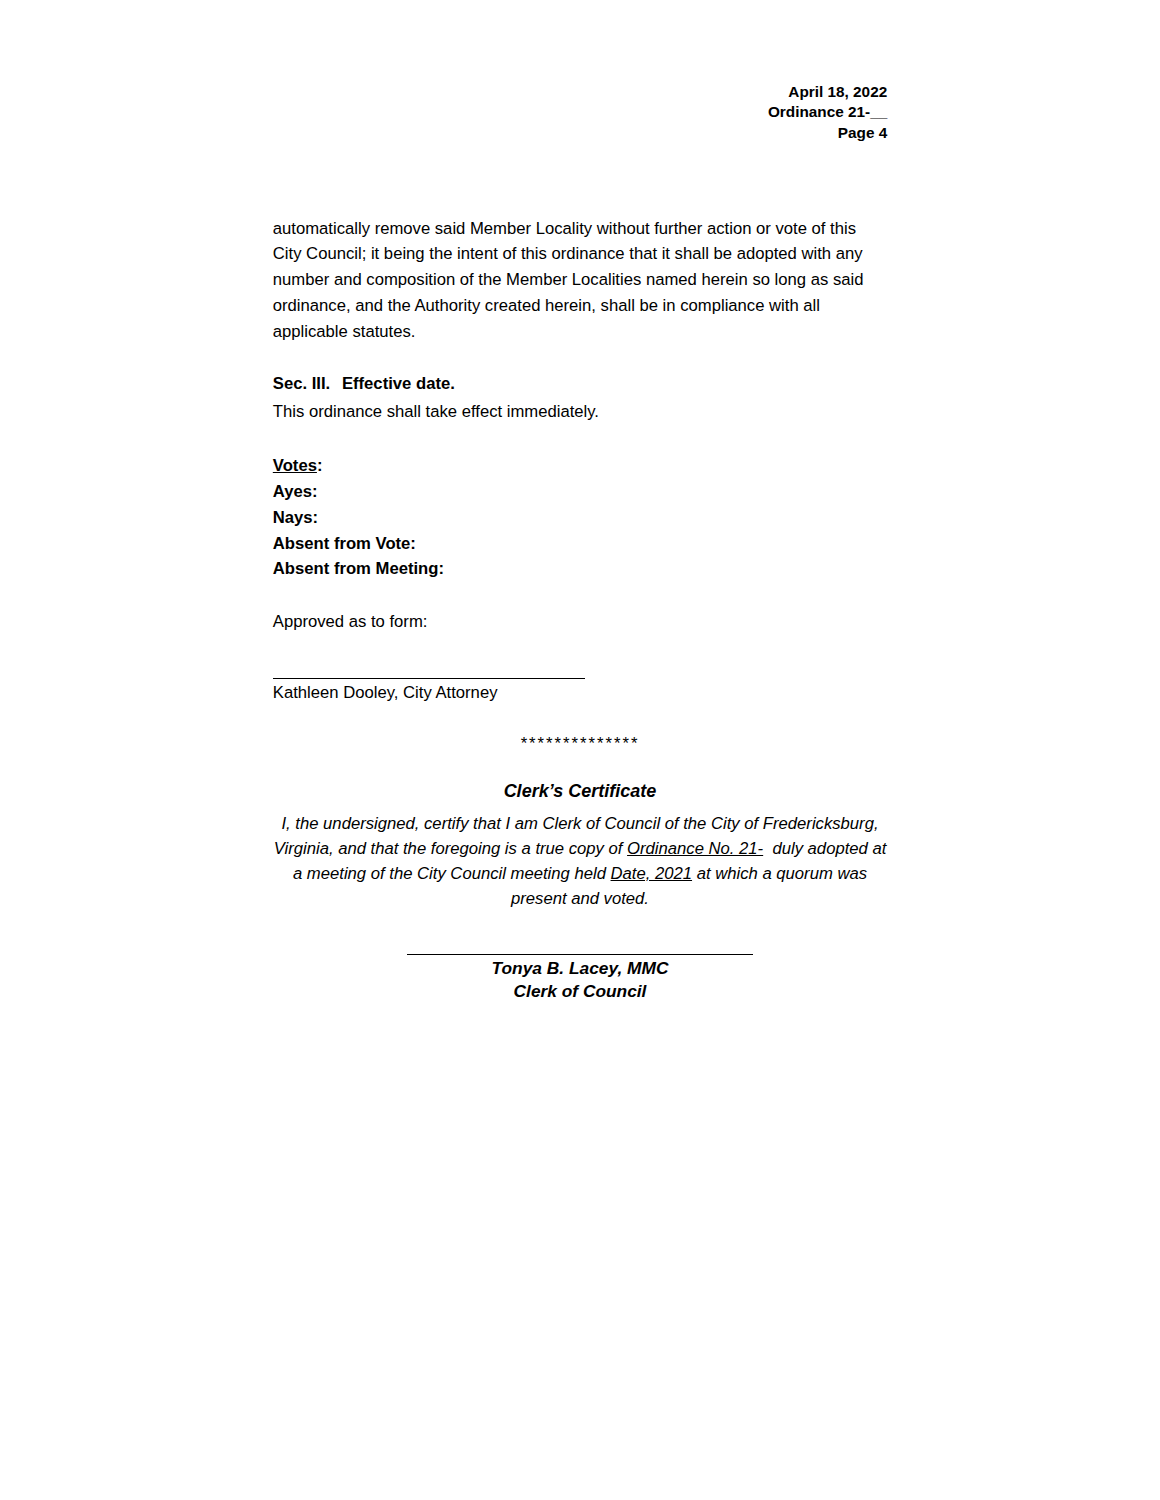April 18, 2022
Ordinance 21-__
Page 4
automatically remove said Member Locality without further action or vote of this City Council; it being the intent of this ordinance that it shall be adopted with any number and composition of the Member Localities named herein so long as said ordinance, and the Authority created herein, shall be in compliance with all applicable statutes.
Sec. III. Effective date.
This ordinance shall take effect immediately.
Votes:
Ayes:
Nays:
Absent from Vote:
Absent from Meeting:
Approved as to form:
Kathleen Dooley, City Attorney
**************
Clerk’s Certificate
I, the undersigned, certify that I am Clerk of Council of the City of Fredericksburg, Virginia, and that the foregoing is a true copy of Ordinance No. 21- duly adopted at a meeting of the City Council meeting held Date, 2021 at which a quorum was present and voted.
Tonya B. Lacey, MMC
Clerk of Council